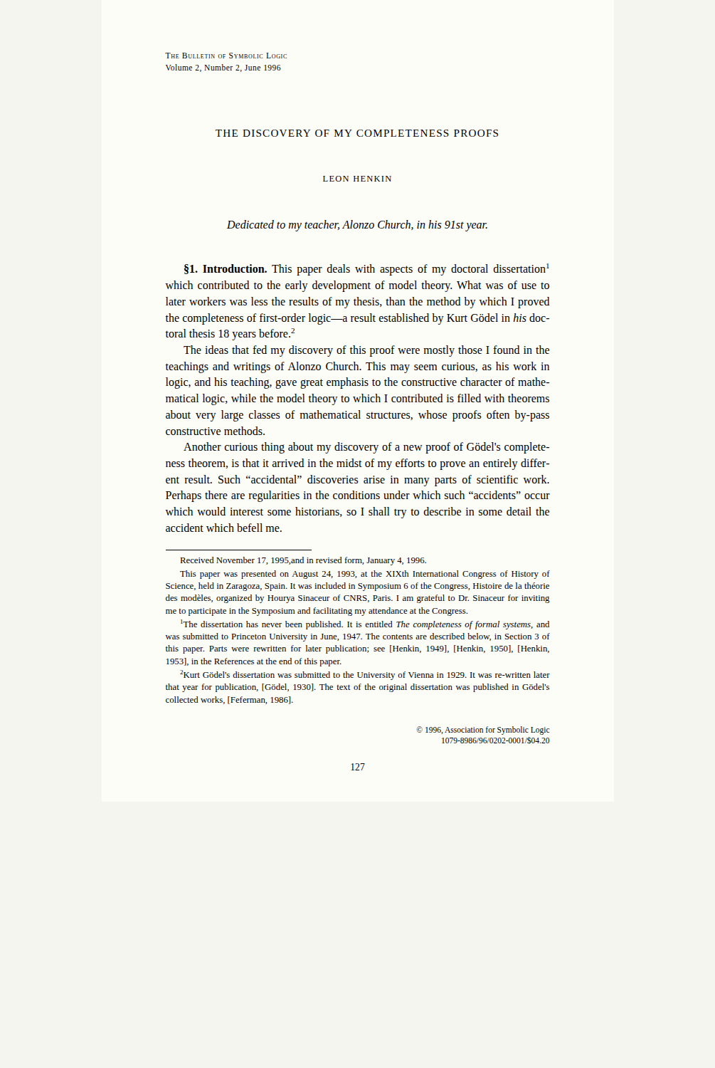The Bulletin of Symbolic Logic
Volume 2, Number 2, June 1996
THE DISCOVERY OF MY COMPLETENESS PROOFS
LEON HENKIN
Dedicated to my teacher, Alonzo Church, in his 91st year.
§1. Introduction. This paper deals with aspects of my doctoral dissertation1 which contributed to the early development of model theory. What was of use to later workers was less the results of my thesis, than the method by which I proved the completeness of first-order logic—a result established by Kurt Gödel in his doctoral thesis 18 years before.2
The ideas that fed my discovery of this proof were mostly those I found in the teachings and writings of Alonzo Church. This may seem curious, as his work in logic, and his teaching, gave great emphasis to the constructive character of mathematical logic, while the model theory to which I contributed is filled with theorems about very large classes of mathematical structures, whose proofs often by-pass constructive methods.
Another curious thing about my discovery of a new proof of Gödel's completeness theorem, is that it arrived in the midst of my efforts to prove an entirely different result. Such “accidental” discoveries arise in many parts of scientific work. Perhaps there are regularities in the conditions under which such “accidents” occur which would interest some historians, so I shall try to describe in some detail the accident which befell me.
Received November 17, 1995,and in revised form, January 4, 1996.
This paper was presented on August 24, 1993, at the XIXth International Congress of History of Science, held in Zaragoza, Spain. It was included in Symposium 6 of the Congress, Histoire de la théorie des modèles, organized by Hourya Sinaceur of CNRS, Paris. I am grateful to Dr. Sinaceur for inviting me to participate in the Symposium and facilitating my attendance at the Congress.
1The dissertation has never been published. It is entitled The completeness of formal systems, and was submitted to Princeton University in June, 1947. The contents are described below, in Section 3 of this paper. Parts were rewritten for later publication; see [Henkin, 1949], [Henkin, 1950], [Henkin, 1953], in the References at the end of this paper.
2Kurt Gödel's dissertation was submitted to the University of Vienna in 1929. It was re-written later that year for publication, [Gödel, 1930]. The text of the original dissertation was published in Gödel's collected works, [Feferman, 1986].
© 1996, Association for Symbolic Logic
1079-8986/96/0202-0001/$04.20
127